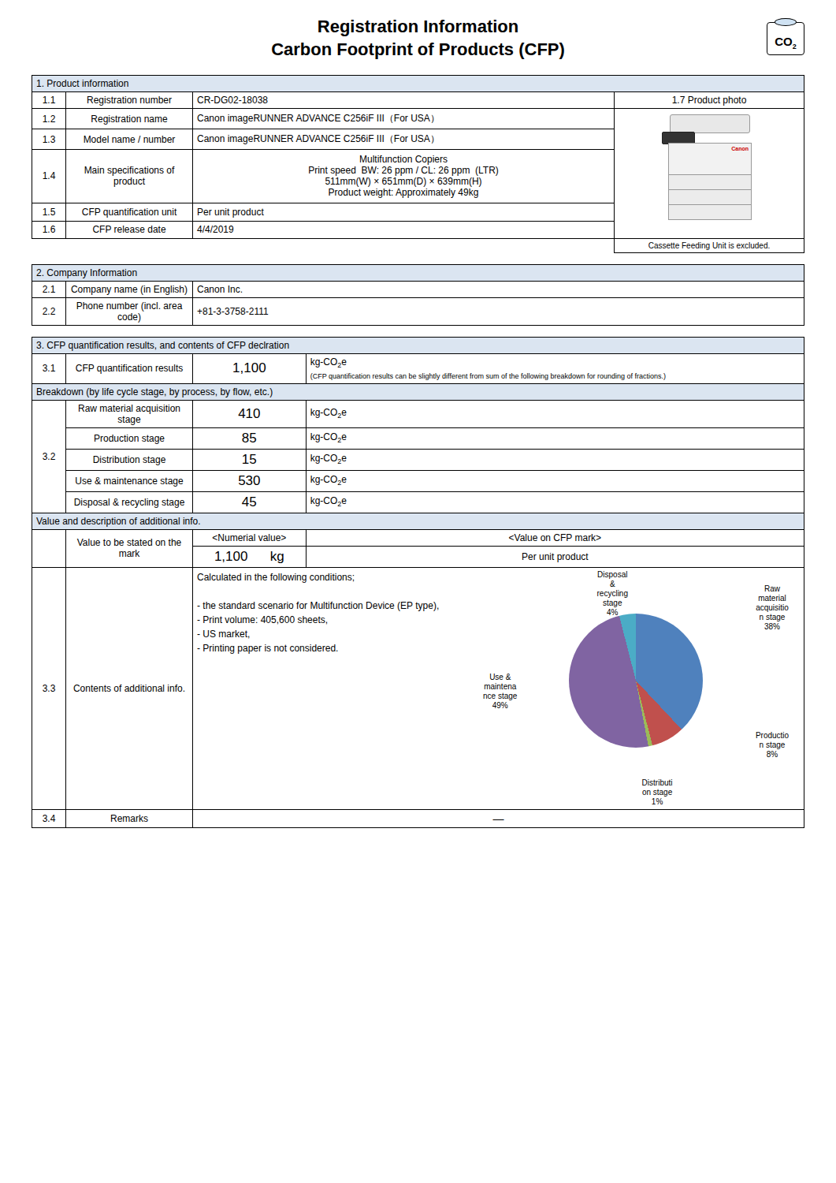Registration Information
Carbon Footprint of Products (CFP)
CO2
| 1. Product information |
| 1.1 | Registration number | CR-DG02-18038 | 1.7 Product photo |
| 1.2 | Registration name | Canon imageRUNNER ADVANCE C256iF III（For USA） | Canon |
| 1.3 | Model name / number | Canon imageRUNNER ADVANCE C256iF III（For USA） |
| 1.4 | Main specifications of product | Multifunction Copiers Print speed BW: 26 ppm / CL: 26 ppm (LTR) 511mm(W) × 651mm(D) × 639mm(H) Product weight: Approximately 49kg |
| 1.5 | CFP quantification unit | Per unit product |
| 1.6 | CFP release date | 4/4/2019 |
| | Cassette Feeding Unit is excluded. |
| 2. Company Information |
| 2.1 | Company name (in English) | Canon Inc. |
| 2.2 | Phone number (incl. area code) | +81-3-3758-2111 |
| 3. CFP quantification results, and contents of CFP declration |
| 3.1 | CFP quantification results | 1,100 | kg-CO 2 e (CFP quantification results can be slightly different from sum of the following breakdown for rounding of fractions.) |
| Breakdown (by life cycle stage, by process, by flow, etc.) |
| 3.2 | Raw material acquisition stage | 410 | kg-CO 2 e |
| Production stage | 85 | kg-CO 2 e |
| Distribution stage | 15 | kg-CO 2 e |
| Use & maintenance stage | 530 | kg-CO 2 e |
| Disposal & recycling stage | 45 | kg-CO 2 e |
| Value and description of additional info. |
| | Value to be stated on the mark | <Numerial value> | <Value on CFP mark> |
| 1,100 kg | Per unit product |
| 3.3 | Contents of additional info. | Calculated in the following conditions; - the standard scenario for Multifunction Device (EP type), - Print volume: 405,600 sheets, - US market, - Printing paper is not considered. Disposal & recycling stage 4% Raw material acquisitio n stage 38% Productio n stage 8% Distributi on stage 1% Use & maintena nce stage 49% |
| 3.4 | Remarks | — |